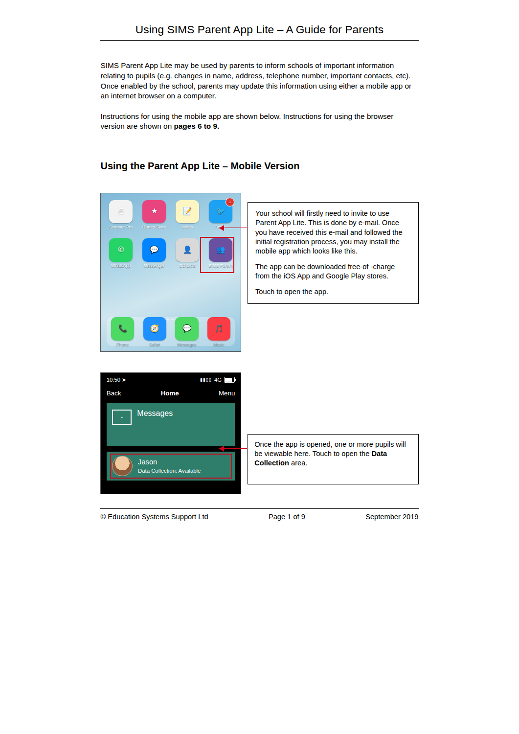Using SIMS Parent App Lite – A Guide for Parents
SIMS Parent App Lite may be used by parents to inform schools of important information relating to pupils (e.g. changes in name, address, telephone number, important contacts, etc). Once enabled by the school, parents may update this information using either a mobile app or an internet browser on a computer.
Instructions for using the mobile app are shown below. Instructions for using the browser version are shown on pages 6 to 9.
Using the Parent App Lite – Mobile Version
🖨
Scanner Pro
★
iTunes Store
📝
Notes
🐦1
Twitter
✆
WhatsApp
💬
Messenger
👤
Contacts
👥
SIMS Parent
• •
📞
Phone
🧭
Safari
💬
Messages
🎵
Music
Your school will firstly need to invite to use Parent App Lite. This is done by e-mail. Once you have received this e-mail and followed the initial registration process, you may install the mobile app which looks like this.
The app can be downloaded free-of -charge from the iOS App and Google Play stores.
Touch to open the app.
10:50 ➤ ▮▮▯▯ 4G
Back Home Menu
Messages
Jason
Data Collection: Available
Once the app is opened, one or more pupils will be viewable here. Touch to open the Data Collection area.
© Education Systems Support Ltd Page 1 of 9 September 2019